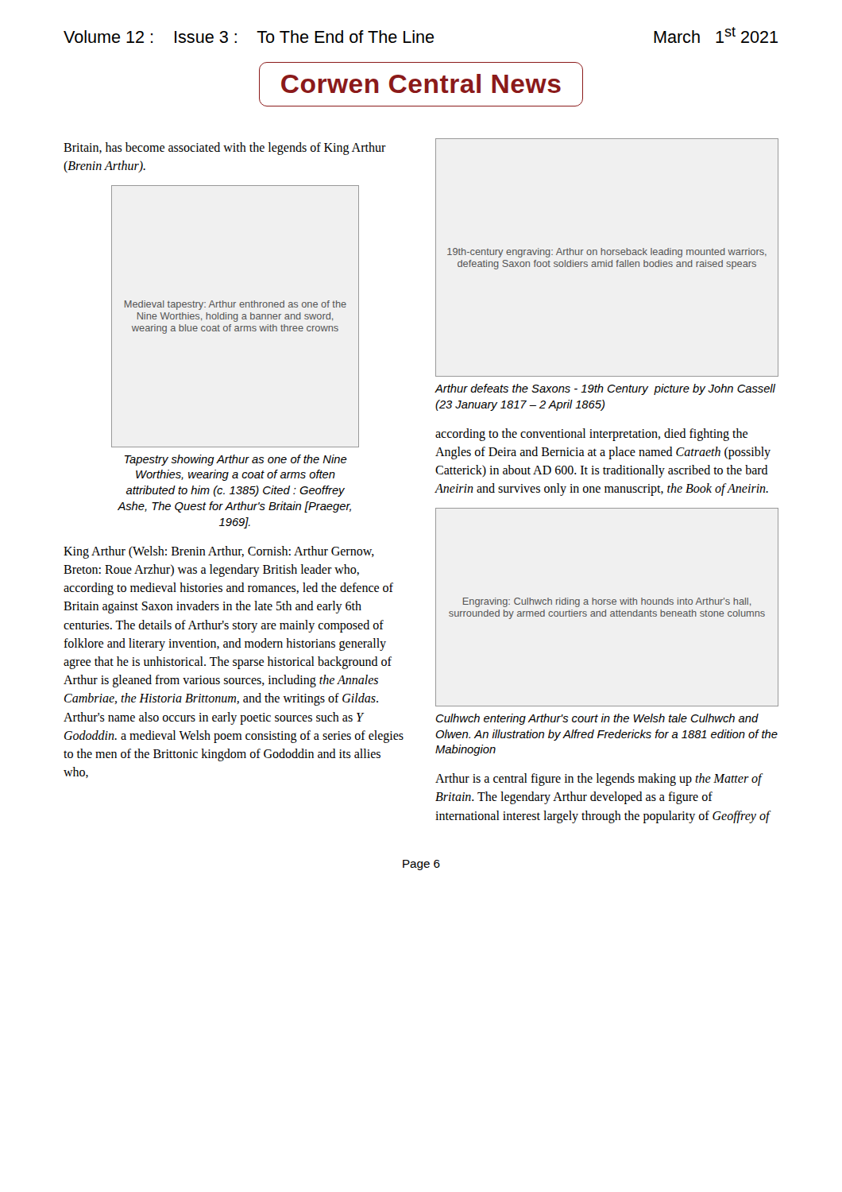Volume 12 : Issue 3 : To The End of The Line
March 1st 2021
Corwen Central News
Britain, has become associated with the legends of King Arthur (Brenin Arthur).
Medieval tapestry: Arthur enthroned as one of the Nine Worthies, holding a banner and sword, wearing a blue coat of arms with three crowns
Tapestry showing Arthur as one of the Nine Worthies, wearing a coat of arms often attributed to him (c. 1385) Cited : Geoffrey Ashe, The Quest for Arthur's Britain [Praeger, 1969].
King Arthur (Welsh: Brenin Arthur, Cornish: Arthur Gernow, Breton: Roue Arzhur) was a legendary British leader who, according to medieval histories and romances, led the defence of Britain against Saxon invaders in the late 5th and early 6th centuries. The details of Arthur's story are mainly composed of folklore and literary invention, and modern historians generally agree that he is unhistorical. The sparse historical background of Arthur is gleaned from various sources, including the Annales Cambriae, the Historia Brittonum, and the writings of Gildas. Arthur's name also occurs in early poetic sources such as Y Gododdin. a medieval Welsh poem consisting of a series of elegies to the men of the Brittonic kingdom of Gododdin and its allies who,
19th-century engraving: Arthur on horseback leading mounted warriors, defeating Saxon foot soldiers amid fallen bodies and raised spears
Arthur defeats the Saxons - 19th Century picture by John Cassell (23 January 1817 – 2 April 1865)
according to the conventional interpretation, died fighting the Angles of Deira and Bernicia at a place named Catraeth (possibly Catterick) in about AD 600. It is traditionally ascribed to the bard Aneirin and survives only in one manuscript, the Book of Aneirin.
Engraving: Culhwch riding a horse with hounds into Arthur's hall, surrounded by armed courtiers and attendants beneath stone columns
Culhwch entering Arthur's court in the Welsh tale Culhwch and Olwen. An illustration by Alfred Fredericks for a 1881 edition of the Mabinogion
Arthur is a central figure in the legends making up the Matter of Britain. The legendary Arthur developed as a figure of international interest largely through the popularity of Geoffrey of
Page 6